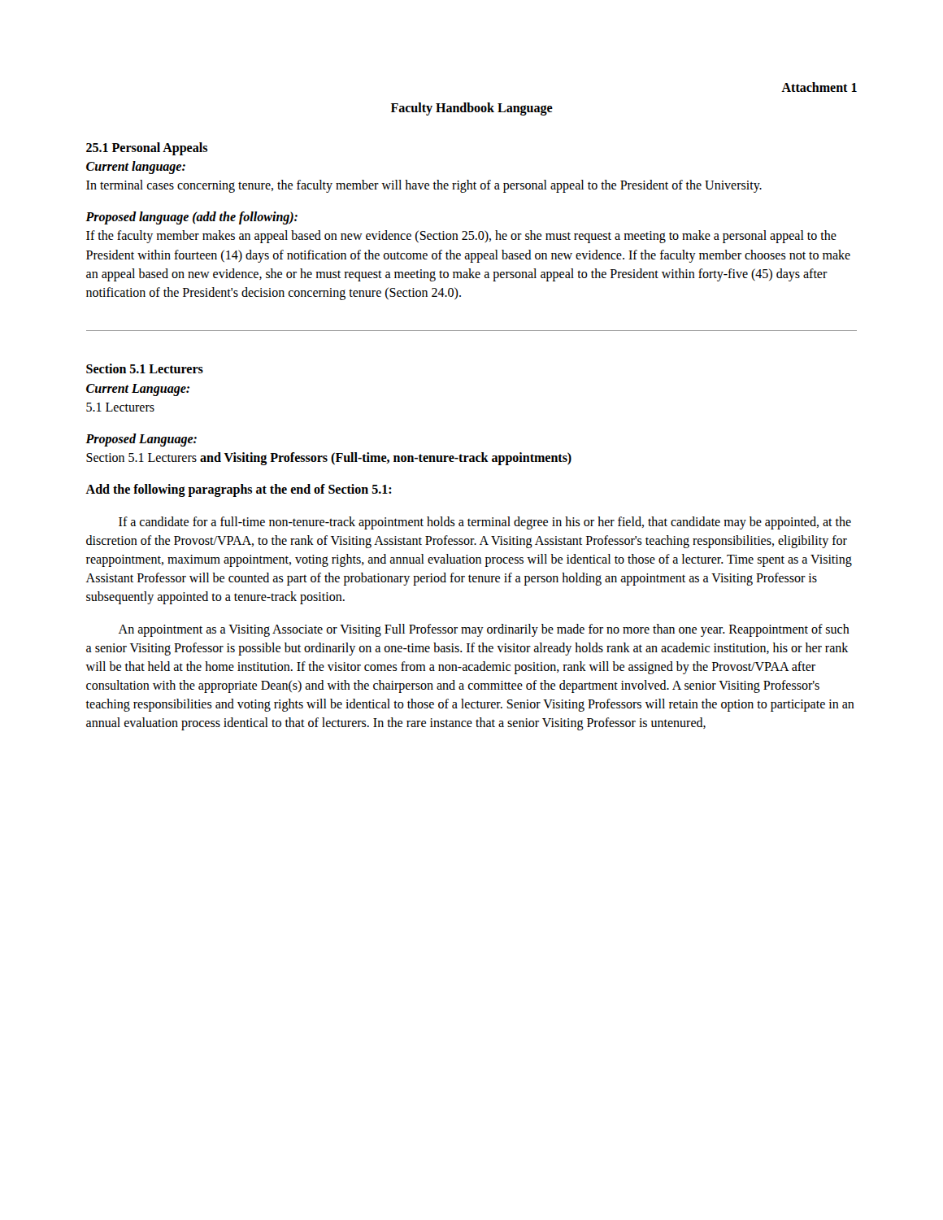Attachment 1
Faculty Handbook Language
25.1 Personal Appeals
Current language:
In terminal cases concerning tenure, the faculty member will have the right of a personal appeal to the President of the University.
Proposed language (add the following):
If the faculty member makes an appeal based on new evidence (Section 25.0), he or she must request a meeting to make a personal appeal to the President within fourteen (14) days of notification of the outcome of the appeal based on new evidence. If the faculty member chooses not to make an appeal based on new evidence, she or he must request a meeting to make a personal appeal to the President within forty-five (45) days after notification of the President's decision concerning tenure (Section 24.0).
Section 5.1 Lecturers
Current Language:
5.1 Lecturers
Proposed Language:
Section 5.1 Lecturers and Visiting Professors (Full-time, non-tenure-track appointments)
Add the following paragraphs at the end of Section 5.1:
If a candidate for a full-time non-tenure-track appointment holds a terminal degree in his or her field, that candidate may be appointed, at the discretion of the Provost/VPAA, to the rank of Visiting Assistant Professor. A Visiting Assistant Professor's teaching responsibilities, eligibility for reappointment, maximum appointment, voting rights, and annual evaluation process will be identical to those of a lecturer. Time spent as a Visiting Assistant Professor will be counted as part of the probationary period for tenure if a person holding an appointment as a Visiting Professor is subsequently appointed to a tenure-track position.
An appointment as a Visiting Associate or Visiting Full Professor may ordinarily be made for no more than one year. Reappointment of such a senior Visiting Professor is possible but ordinarily on a one-time basis. If the visitor already holds rank at an academic institution, his or her rank will be that held at the home institution. If the visitor comes from a non-academic position, rank will be assigned by the Provost/VPAA after consultation with the appropriate Dean(s) and with the chairperson and a committee of the department involved. A senior Visiting Professor's teaching responsibilities and voting rights will be identical to those of a lecturer. Senior Visiting Professors will retain the option to participate in an annual evaluation process identical to that of lecturers. In the rare instance that a senior Visiting Professor is untenured,